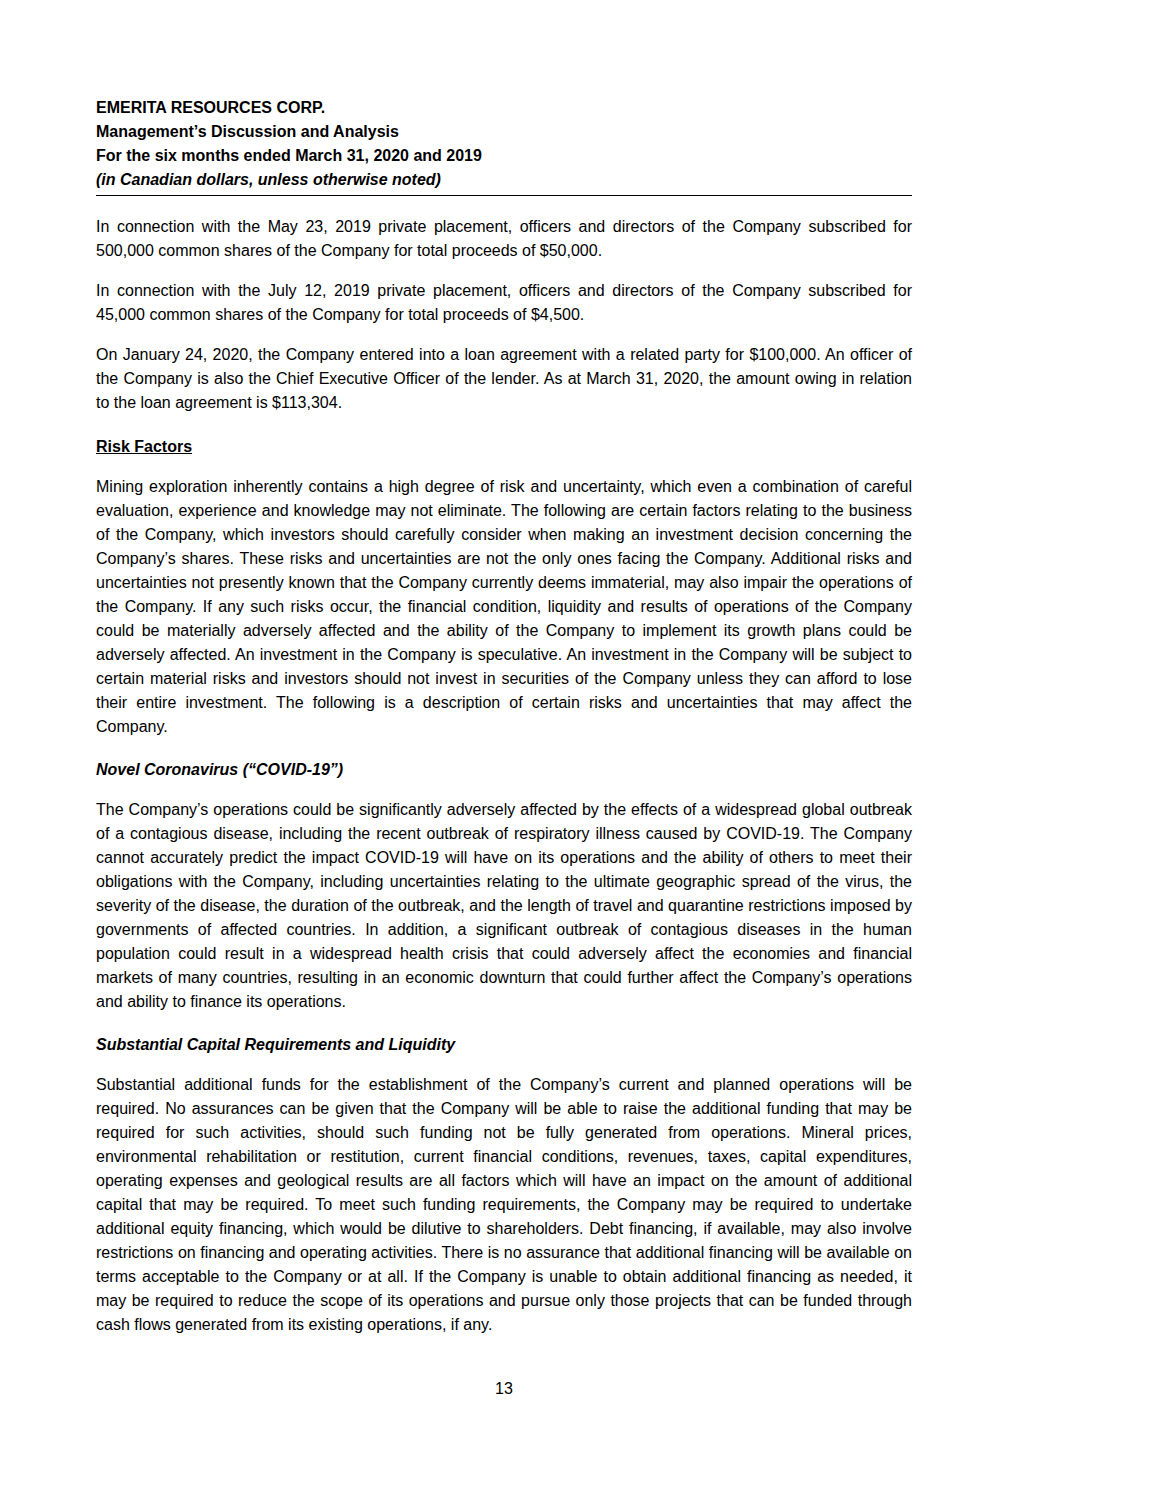EMERITA RESOURCES CORP. Management’s Discussion and Analysis For the six months ended March 31, 2020 and 2019 (in Canadian dollars, unless otherwise noted)
In connection with the May 23, 2019 private placement, officers and directors of the Company subscribed for 500,000 common shares of the Company for total proceeds of $50,000.
In connection with the July 12, 2019 private placement, officers and directors of the Company subscribed for 45,000 common shares of the Company for total proceeds of $4,500.
On January 24, 2020, the Company entered into a loan agreement with a related party for $100,000. An officer of the Company is also the Chief Executive Officer of the lender. As at March 31, 2020, the amount owing in relation to the loan agreement is $113,304.
Risk Factors
Mining exploration inherently contains a high degree of risk and uncertainty, which even a combination of careful evaluation, experience and knowledge may not eliminate. The following are certain factors relating to the business of the Company, which investors should carefully consider when making an investment decision concerning the Company’s shares. These risks and uncertainties are not the only ones facing the Company. Additional risks and uncertainties not presently known that the Company currently deems immaterial, may also impair the operations of the Company. If any such risks occur, the financial condition, liquidity and results of operations of the Company could be materially adversely affected and the ability of the Company to implement its growth plans could be adversely affected. An investment in the Company is speculative. An investment in the Company will be subject to certain material risks and investors should not invest in securities of the Company unless they can afford to lose their entire investment. The following is a description of certain risks and uncertainties that may affect the Company.
Novel Coronavirus (“COVID-19”)
The Company’s operations could be significantly adversely affected by the effects of a widespread global outbreak of a contagious disease, including the recent outbreak of respiratory illness caused by COVID-19. The Company cannot accurately predict the impact COVID-19 will have on its operations and the ability of others to meet their obligations with the Company, including uncertainties relating to the ultimate geographic spread of the virus, the severity of the disease, the duration of the outbreak, and the length of travel and quarantine restrictions imposed by governments of affected countries. In addition, a significant outbreak of contagious diseases in the human population could result in a widespread health crisis that could adversely affect the economies and financial markets of many countries, resulting in an economic downturn that could further affect the Company’s operations and ability to finance its operations.
Substantial Capital Requirements and Liquidity
Substantial additional funds for the establishment of the Company’s current and planned operations will be required. No assurances can be given that the Company will be able to raise the additional funding that may be required for such activities, should such funding not be fully generated from operations. Mineral prices, environmental rehabilitation or restitution, current financial conditions, revenues, taxes, capital expenditures, operating expenses and geological results are all factors which will have an impact on the amount of additional capital that may be required. To meet such funding requirements, the Company may be required to undertake additional equity financing, which would be dilutive to shareholders. Debt financing, if available, may also involve restrictions on financing and operating activities. There is no assurance that additional financing will be available on terms acceptable to the Company or at all. If the Company is unable to obtain additional financing as needed, it may be required to reduce the scope of its operations and pursue only those projects that can be funded through cash flows generated from its existing operations, if any.
13